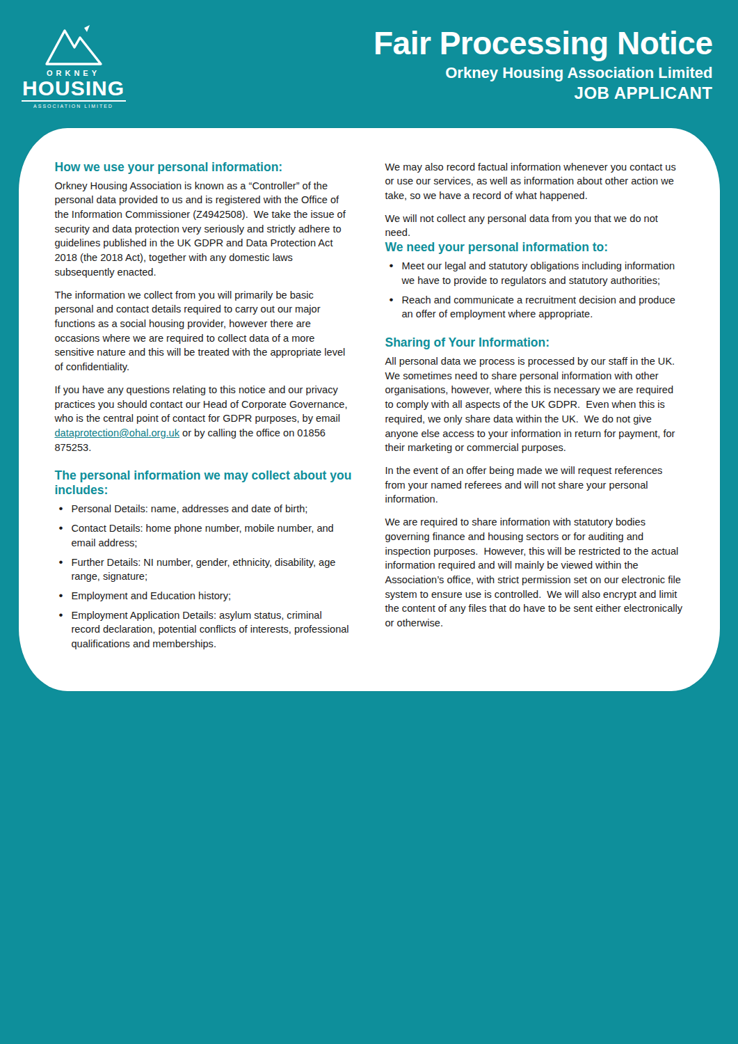ORKNEY
HOUSING
ASSOCIATION LIMITED
Fair Processing Notice
Orkney Housing Association Limited
JOB APPLICANT
How we use your personal information:
Orkney Housing Association is known as a “Controller” of the personal data provided to us and is registered with the Office of the Information Commissioner (Z4942508). We take the issue of security and data protection very seriously and strictly adhere to guidelines published in the UK GDPR and Data Protection Act 2018 (the 2018 Act), together with any domestic laws subsequently enacted.
The information we collect from you will primarily be basic personal and contact details required to carry out our major functions as a social housing provider, however there are occasions where we are required to collect data of a more sensitive nature and this will be treated with the appropriate level of confidentiality.
If you have any questions relating to this notice and our privacy practices you should contact our Head of Corporate Governance, who is the central point of contact for GDPR purposes, by email dataprotection@ohal.org.uk or by calling the office on 01856 875253.
The personal information we may collect about you includes:
Personal Details: name, addresses and date of birth;
Contact Details: home phone number, mobile number, and email address;
Further Details: NI number, gender, ethnicity, disability, age range, signature;
Employment and Education history;
Employment Application Details: asylum status, criminal record declaration, potential conflicts of interests, professional qualifications and memberships.
We may also record factual information whenever you contact us or use our services, as well as information about other action we take, so we have a record of what happened.
We will not collect any personal data from you that we do not need.
We need your personal information to:
Meet our legal and statutory obligations including information we have to provide to regulators and statutory authorities;
Reach and communicate a recruitment decision and produce an offer of employment where appropriate.
Sharing of Your Information:
All personal data we process is processed by our staff in the UK. We sometimes need to share personal information with other organisations, however, where this is necessary we are required to comply with all aspects of the UK GDPR. Even when this is required, we only share data within the UK. We do not give anyone else access to your information in return for payment, for their marketing or commercial purposes.
In the event of an offer being made we will request references from your named referees and will not share your personal information.
We are required to share information with statutory bodies governing finance and housing sectors or for auditing and inspection purposes. However, this will be restricted to the actual information required and will mainly be viewed within the Association’s office, with strict permission set on our electronic file system to ensure use is controlled. We will also encrypt and limit the content of any files that do have to be sent either electronically or otherwise.